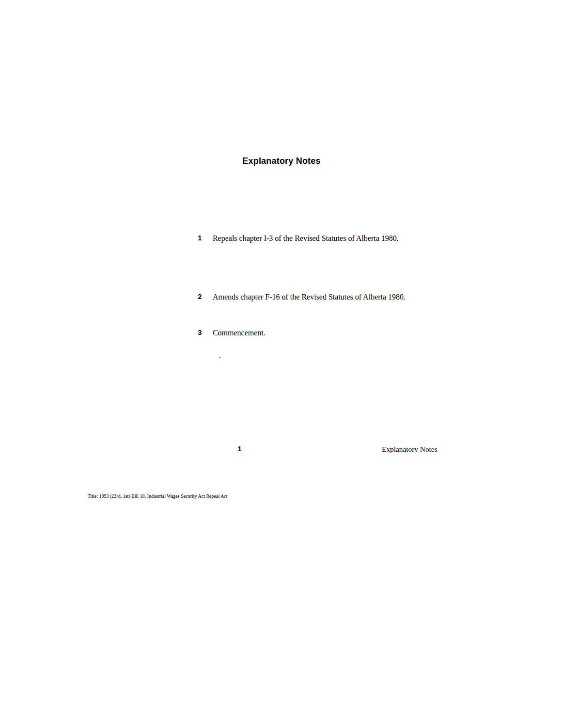Explanatory Notes
1 Repeals chapter I-3 of the Revised Statutes of Alberta 1980.
2 Amends chapter F-16 of the Revised Statutes of Alberta 1980.
3 Commencement.
.
1
Explanatory Notes
Title: 1993 (23rd, 1st) Bill 18, Industrial Wages Security Act Repeal Act